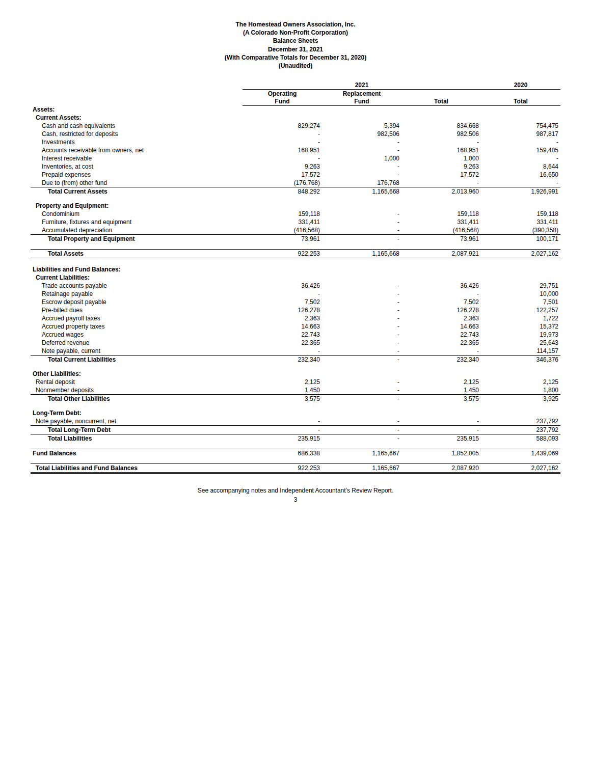The Homestead Owners Association, Inc.
(A Colorado Non-Profit Corporation)
Balance Sheets
December 31, 2021
(With Comparative Totals for December 31, 2020)
(Unaudited)
| | 2021 | 2020 |
| | Operating Fund | Replacement Fund | Total | Total |
| Assets: | | | | |
| Current Assets: | | | | |
| Cash and cash equivalents | 829,274 | 5,394 | 834,668 | 754,475 |
| Cash, restricted for deposits | - | 982,506 | 982,506 | 987,817 |
| Investments | - | - | - | - |
| Accounts receivable from owners, net | 168,951 | - | 168,951 | 159,405 |
| Interest receivable | - | 1,000 | 1,000 | - |
| Inventories, at cost | 9,263 | - | 9,263 | 8,644 |
| Prepaid expenses | 17,572 | - | 17,572 | 16,650 |
| Due to (from) other fund | (176,768) | 176,768 | - | - |
| Total Current Assets | 848,292 | 1,165,668 | 2,013,960 | 1,926,991 |
| Property and Equipment: | | | | |
| Condominium | 159,118 | - | 159,118 | 159,118 |
| Furniture, fixtures and equipment | 331,411 | - | 331,411 | 331,411 |
| Accumulated depreciation | (416,568) | - | (416,568) | (390,358) |
| Total Property and Equipment | 73,961 | - | 73,961 | 100,171 |
| Total Assets | 922,253 | 1,165,668 | 2,087,921 | 2,027,162 |
| Liabilities and Fund Balances: | | | | |
| Current Liabilities: | | | | |
| Trade accounts payable | 36,426 | - | 36,426 | 29,751 |
| Retainage payable | - | - | - | 10,000 |
| Escrow deposit payable | 7,502 | - | 7,502 | 7,501 |
| Pre-billed dues | 126,278 | - | 126,278 | 122,257 |
| Accrued payroll taxes | 2,363 | - | 2,363 | 1,722 |
| Accrued property taxes | 14,663 | - | 14,663 | 15,372 |
| Accrued wages | 22,743 | - | 22,743 | 19,973 |
| Deferred revenue | 22,365 | - | 22,365 | 25,643 |
| Note payable, current | - | - | - | 114,157 |
| Total Current Liabilities | 232,340 | - | 232,340 | 346,376 |
| Other Liabilities: | | | | |
| Rental deposit | 2,125 | - | 2,125 | 2,125 |
| Nonmember deposits | 1,450 | - | 1,450 | 1,800 |
| Total Other Liabilities | 3,575 | - | 3,575 | 3,925 |
| Long-Term Debt: | | | | |
| Note payable, noncurrent, net | - | - | - | 237,792 |
| Total Long-Term Debt | - | - | - | 237,792 |
| Total Liabilities | 235,915 | - | 235,915 | 588,093 |
| Fund Balances | 686,338 | 1,165,667 | 1,852,005 | 1,439,069 |
| Total Liabilities and Fund Balances | 922,253 | 1,165,667 | 2,087,920 | 2,027,162 |
See accompanying notes and Independent Accountant's Review Report.
3